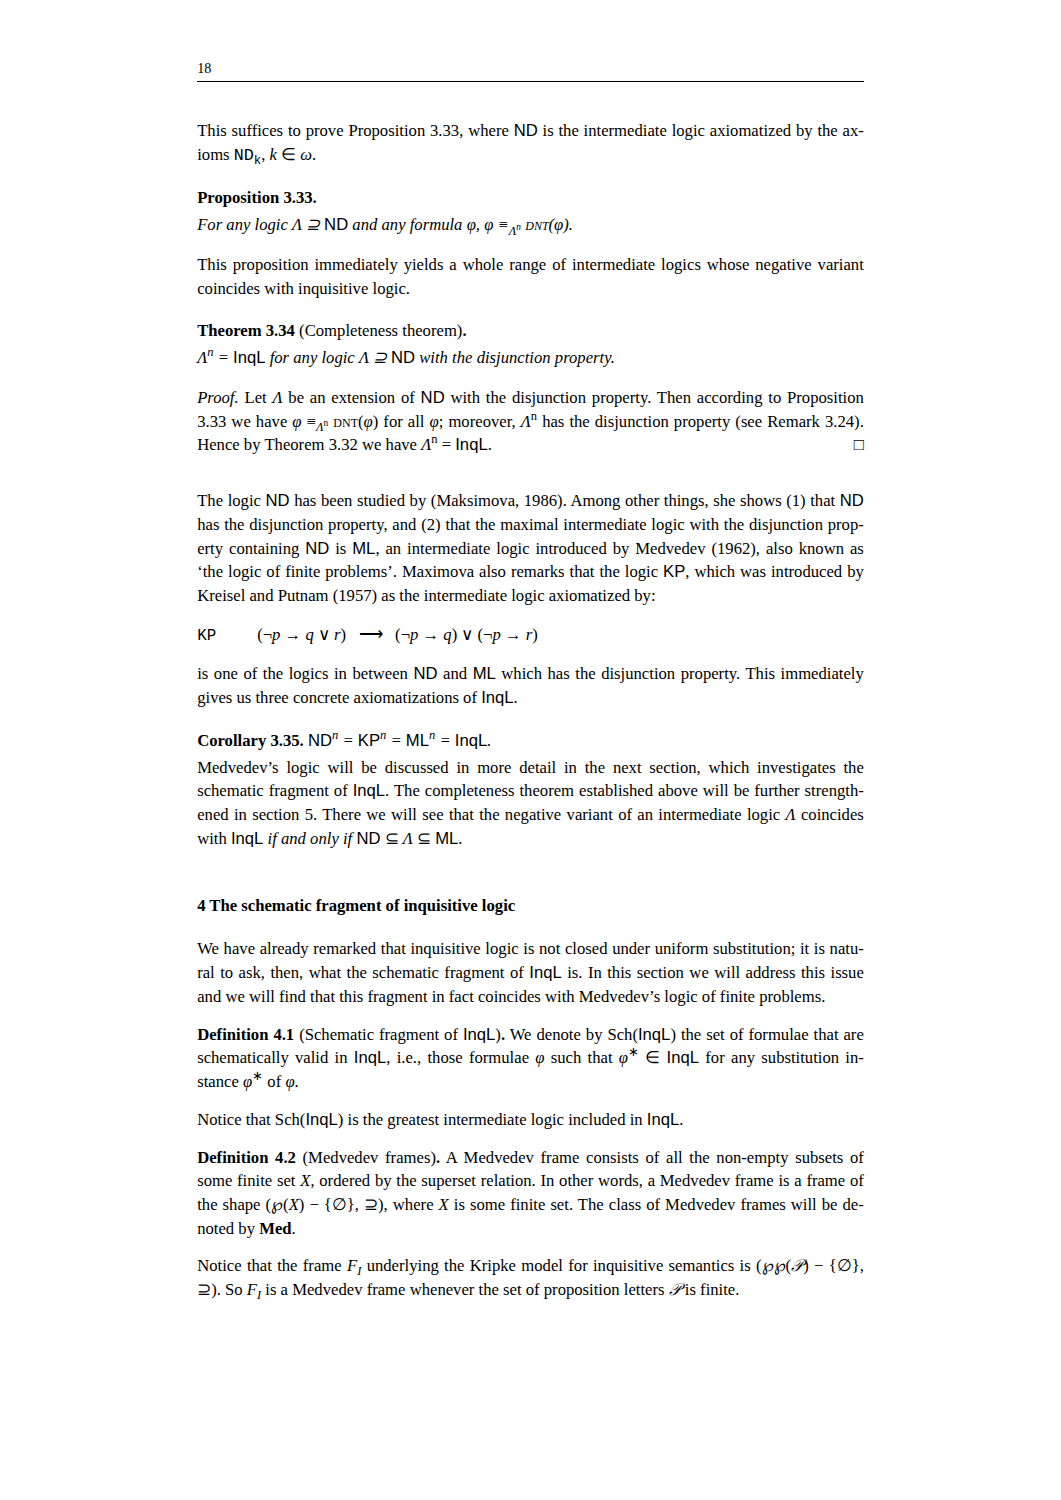18
This suffices to prove Proposition 3.33, where ND is the intermediate logic axiomatized by the axioms NDk, k ∈ ω.
Proposition 3.33.
For any logic Λ ⊇ ND and any formula φ, φ ≡Λn dnt(φ).
This proposition immediately yields a whole range of intermediate logics whose negative variant coincides with inquisitive logic.
Theorem 3.34 (Completeness theorem).
Λn = InqL for any logic Λ ⊇ ND with the disjunction property.
Proof. Let Λ be an extension of ND with the disjunction property. Then according to Proposition 3.33 we have φ ≡Λn dnt(φ) for all φ; moreover, Λn has the disjunction property (see Remark 3.24). Hence by Theorem 3.32 we have Λn = InqL. □
The logic ND has been studied by (Maksimova, 1986). Among other things, she shows (1) that ND has the disjunction property, and (2) that the maximal intermediate logic with the disjunction property containing ND is ML, an intermediate logic introduced by Medvedev (1962), also known as ‘the logic of finite problems’. Maximova also remarks that the logic KP, which was introduced by Kreisel and Putnam (1957) as the intermediate logic axiomatized by:
KP
(¬p → q ∨ r) ⟶ (¬p → q) ∨ (¬p → r)
is one of the logics in between ND and ML which has the disjunction property. This immediately gives us three concrete axiomatizations of InqL.
Corollary 3.35. NDn = KPn = MLn = InqL.
Medvedev’s logic will be discussed in more detail in the next section, which investigates the schematic fragment of InqL. The completeness theorem established above will be further strengthened in section 5. There we will see that the negative variant of an intermediate logic Λ coincides with InqL if and only if ND ⊆ Λ ⊆ ML.
4 The schematic fragment of inquisitive logic
We have already remarked that inquisitive logic is not closed under uniform substitution; it is natural to ask, then, what the schematic fragment of InqL is. In this section we will address this issue and we will find that this fragment in fact coincides with Medvedev’s logic of finite problems.
Definition 4.1 (Schematic fragment of InqL). We denote by Sch(InqL) the set of formulae that are schematically valid in InqL, i.e., those formulae φ such that φ∗ ∈ InqL for any substitution instance φ∗ of φ.
Notice that Sch(InqL) is the greatest intermediate logic included in InqL.
Definition 4.2 (Medvedev frames). A Medvedev frame consists of all the non-empty subsets of some finite set X, ordered by the superset relation. In other words, a Medvedev frame is a frame of the shape (℘(X) − {∅}, ⊇), where X is some finite set. The class of Medvedev frames will be denoted by Med.
Notice that the frame FI underlying the Kripke model for inquisitive semantics is (℘℘(𝒫) − {∅}, ⊇). So FI is a Medvedev frame whenever the set of proposition letters 𝒫 is finite.